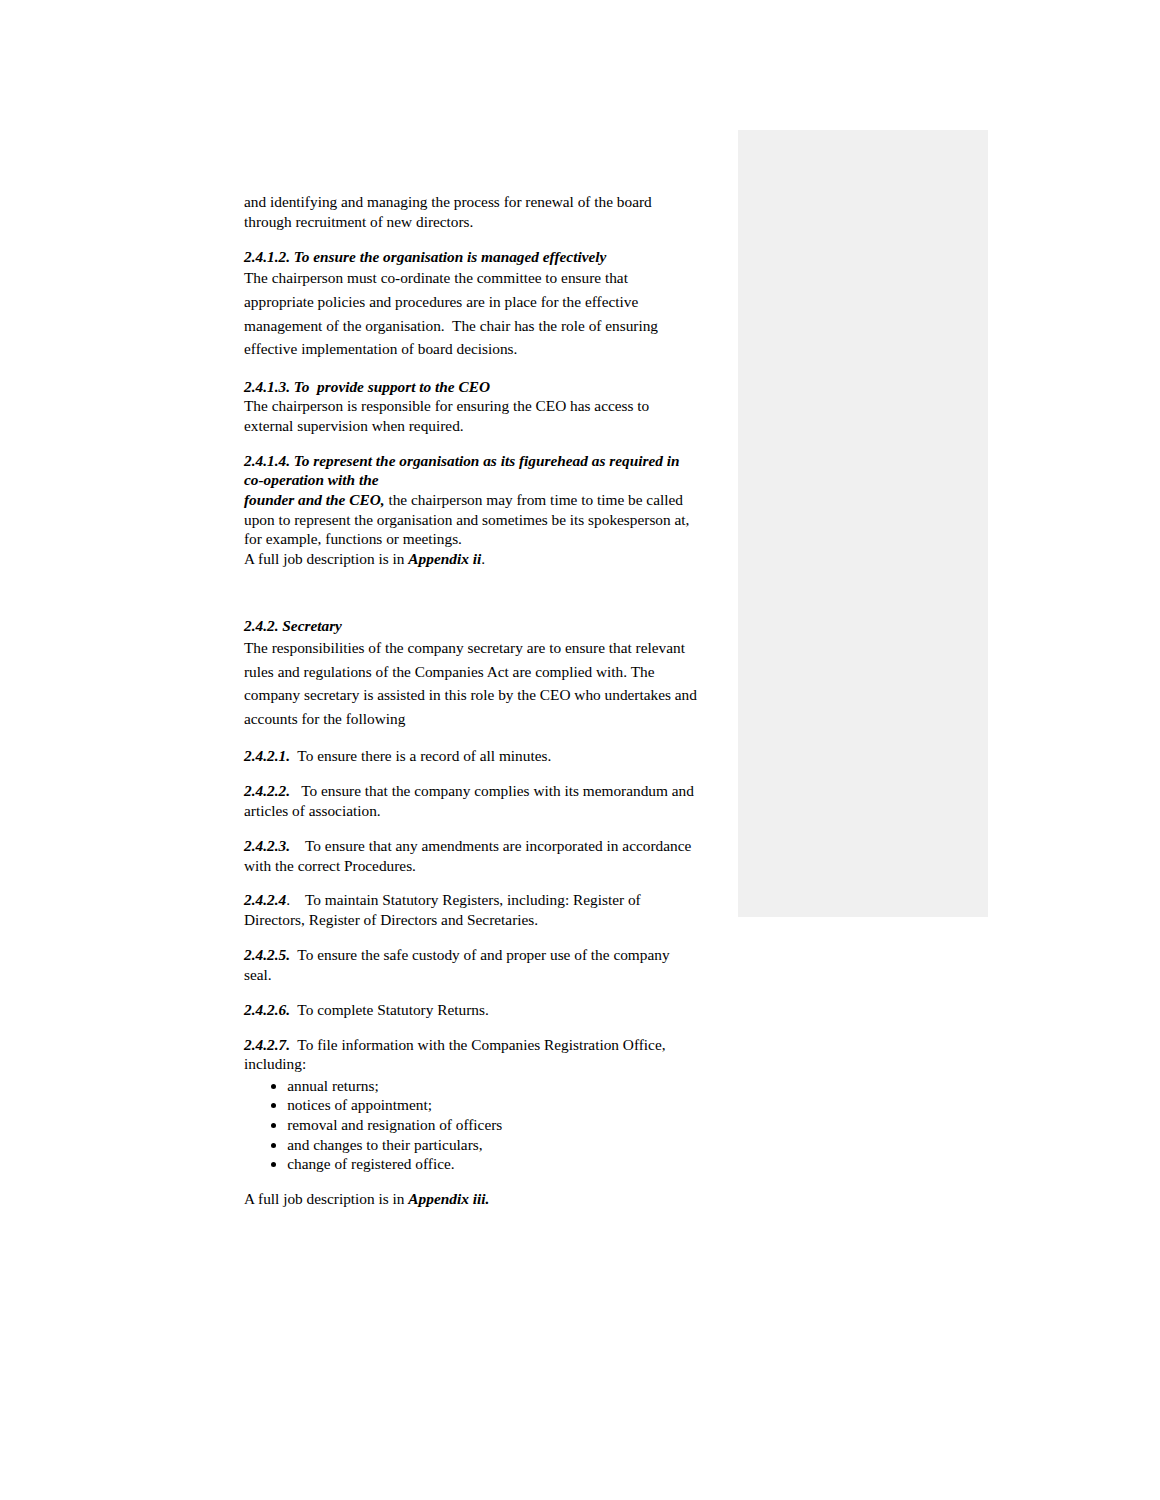and identifying and managing the process for renewal of the board through recruitment of new directors.
2.4.1.2. To ensure the organisation is managed effectively
The chairperson must co-ordinate the committee to ensure that appropriate policies and procedures are in place for the effective management of the organisation. The chair has the role of ensuring effective implementation of board decisions.
2.4.1.3. To provide support to the CEO
The chairperson is responsible for ensuring the CEO has access to external supervision when required.
2.4.1.4. To represent the organisation as its figurehead as required in co-operation with the
founder and the CEO, the chairperson may from time to time be called upon to represent the organisation and sometimes be its spokesperson at, for example, functions or meetings.
A full job description is in Appendix ii.
2.4.2. Secretary
The responsibilities of the company secretary are to ensure that relevant rules and regulations of the Companies Act are complied with. The company secretary is assisted in this role by the CEO who undertakes and accounts for the following
2.4.2.1. To ensure there is a record of all minutes.
2.4.2.2. To ensure that the company complies with its memorandum and articles of association.
2.4.2.3. To ensure that any amendments are incorporated in accordance with the correct Procedures.
2.4.2.4. To maintain Statutory Registers, including: Register of Directors, Register of Directors and Secretaries.
2.4.2.5. To ensure the safe custody of and proper use of the company seal.
2.4.2.6. To complete Statutory Returns.
2.4.2.7. To file information with the Companies Registration Office, including:
annual returns;
notices of appointment;
removal and resignation of officers
and changes to their particulars,
change of registered office.
A full job description is in Appendix iii.